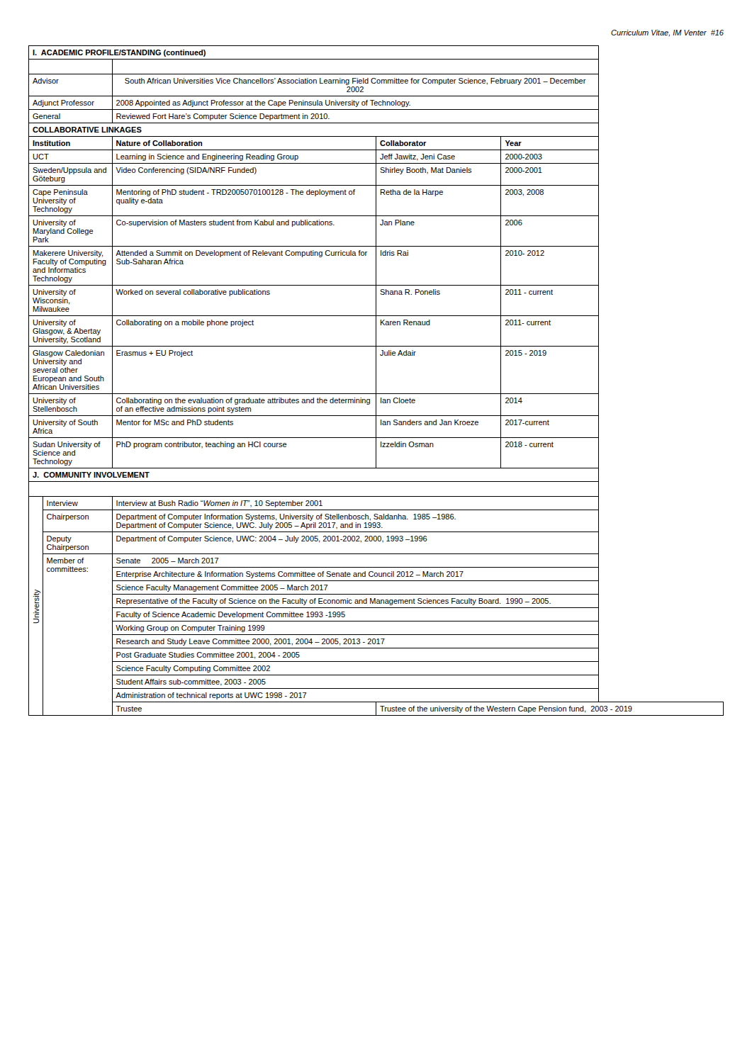Curriculum Vitae, IM Venter #16
| I. ACADEMIC PROFILE/STANDING (continued) |
| Advisor | South African Universities Vice Chancellors’ Association Learning Field Committee for Computer Science, February 2001 – December 2002 |
| Adjunct Professor | 2008 Appointed as Adjunct Professor at the Cape Peninsula University of Technology. |
| General | Reviewed Fort Hare’s Computer Science Department in 2010. |
| COLLABORATIVE LINKAGES |
| Institution | Nature of Collaboration | Collaborator | Year |
| UCT | Learning in Science and Engineering Reading Group | Jeff Jawitz, Jeni Case | 2000-2003 |
| Sweden/Uppsula and Göteburg | Video Conferencing (SIDA/NRF Funded) | Shirley Booth, Mat Daniels | 2000-2001 |
| Cape Peninsula University of Technology | Mentoring of PhD student - TRD2005070100128 - The deployment of quality e-data | Retha de la Harpe | 2003, 2008 |
| University of Maryland College Park | Co-supervision of Masters student from Kabul and publications. | Jan Plane | 2006 |
| Makerere University, Faculty of Computing and Informatics Technology | Attended a Summit on Development of Relevant Computing Curricula for Sub-Saharan Africa | Idris Rai | 2010- 2012 |
| University of Wisconsin, Milwaukee | Worked on several collaborative publications | Shana R. Ponelis | 2011 - current |
| University of Glasgow, & Abertay University, Scotland | Collaborating on a mobile phone project | Karen Renaud | 2011- current |
| Glasgow Caledonian University and several other European and South African Universities | Erasmus + EU Project | Julie Adair | 2015 - 2019 |
| University of Stellenbosch | Collaborating on the evaluation of graduate attributes and the determining of an effective admissions point system | Ian Cloete | 2014 |
| University of South Africa | Mentor for MSc and PhD students | Ian Sanders and Jan Kroeze | 2017-current |
| Sudan University of Science and Technology | PhD program contributor, teaching an HCI course | Izzeldin Osman | 2018 - current |
| J. COMMUNITY INVOLVEMENT |
| University | Interview | Interview at Bush Radio “ Women in IT ”, 10 September 2001 |
| Chairperson | Department of Computer Information Systems, University of Stellenbosch, Saldanha. 1985 –1986. Department of Computer Science, UWC. July 2005 – April 2017, and in 1993. |
| Deputy Chairperson | Department of Computer Science, UWC: 2004 – July 2005, 2001-2002, 2000, 1993 –1996 |
| Member of committees: | Senate 2005 – March 2017 |
| Enterprise Architecture & Information Systems Committee of Senate and Council 2012 – March 2017 |
| Science Faculty Management Committee 2005 – March 2017 |
| Representative of the Faculty of Science on the Faculty of Economic and Management Sciences Faculty Board. 1990 – 2005. |
| Faculty of Science Academic Development Committee 1993 -1995 |
| Working Group on Computer Training 1999 |
| Research and Study Leave Committee 2000, 2001, 2004 – 2005, 2013 - 2017 |
| Post Graduate Studies Committee 2001, 2004 - 2005 |
| Science Faculty Computing Committee 2002 |
| Student Affairs sub-committee, 2003 - 2005 |
| Administration of technical reports at UWC 1998 - 2017 |
| Trustee | Trustee of the university of the Western Cape Pension fund, 2003 - 2019 |